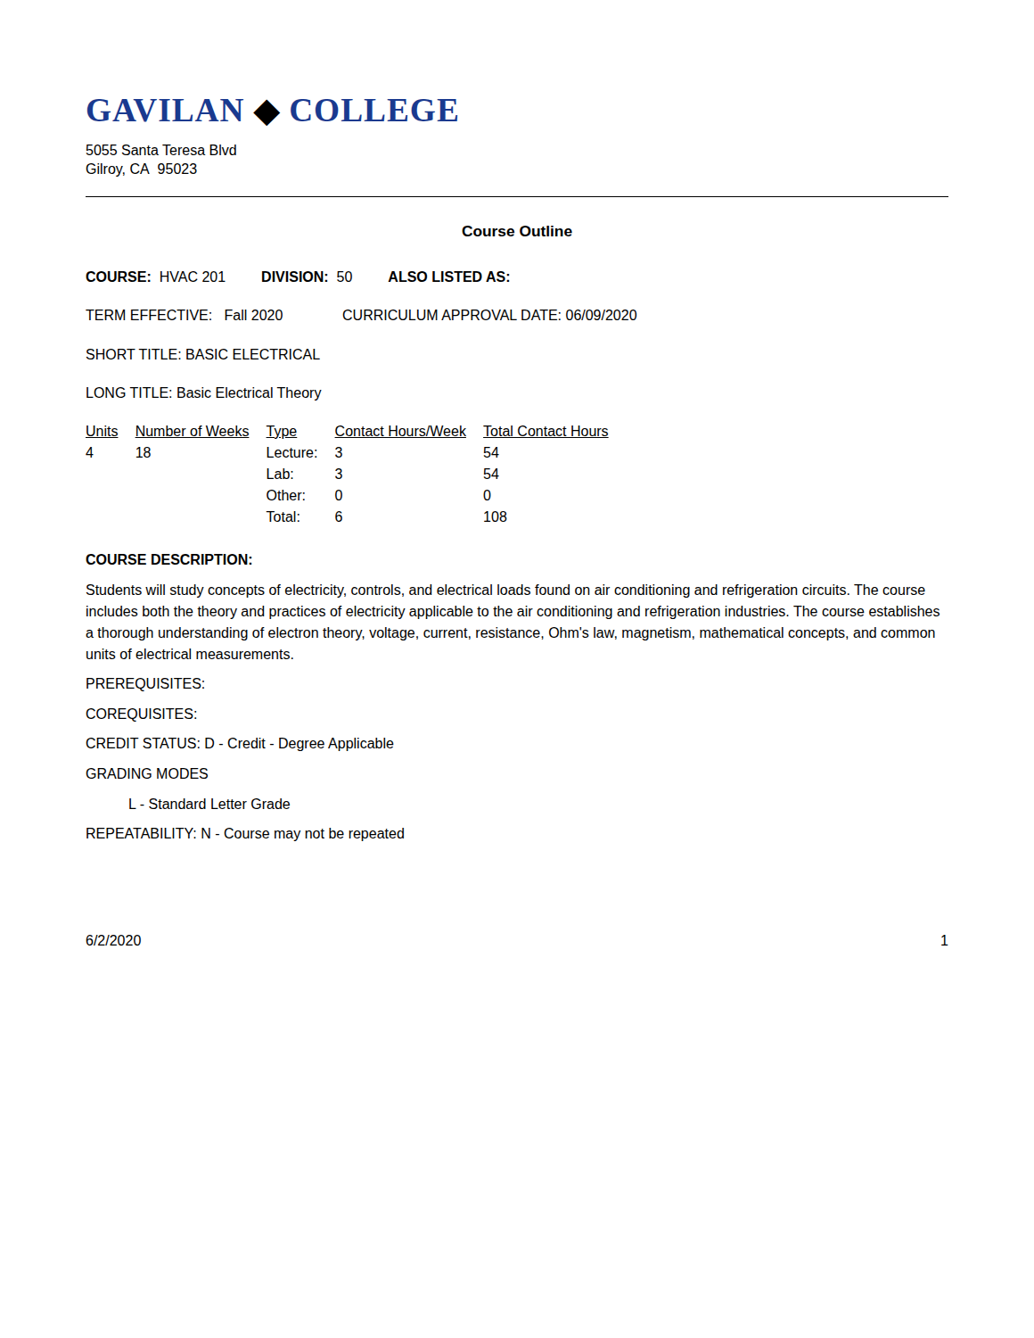GAVILAN ◆ COLLEGE
5055 Santa Teresa Blvd
Gilroy, CA 95023
Course Outline
COURSE: HVAC 201 DIVISION: 50 ALSO LISTED AS:
TERM EFFECTIVE: Fall 2020 CURRICULUM APPROVAL DATE: 06/09/2020
SHORT TITLE: BASIC ELECTRICAL
LONG TITLE: Basic Electrical Theory
| Units | Number of Weeks | Type | Contact Hours/Week | Total Contact Hours |
| --- | --- | --- | --- | --- |
| 4 | 18 | Lecture: | 3 | 54 |
| | | Lab: | 3 | 54 |
| | | Other: | 0 | 0 |
| | | Total: | 6 | 108 |
COURSE DESCRIPTION:
Students will study concepts of electricity, controls, and electrical loads found on air conditioning and refrigeration circuits. The course includes both the theory and practices of electricity applicable to the air conditioning and refrigeration industries. The course establishes a thorough understanding of electron theory, voltage, current, resistance, Ohm's law, magnetism, mathematical concepts, and common units of electrical measurements.
PREREQUISITES:
COREQUISITES:
CREDIT STATUS: D - Credit - Degree Applicable
GRADING MODES
L - Standard Letter Grade
REPEATABILITY: N - Course may not be repeated
6/2/2020 1